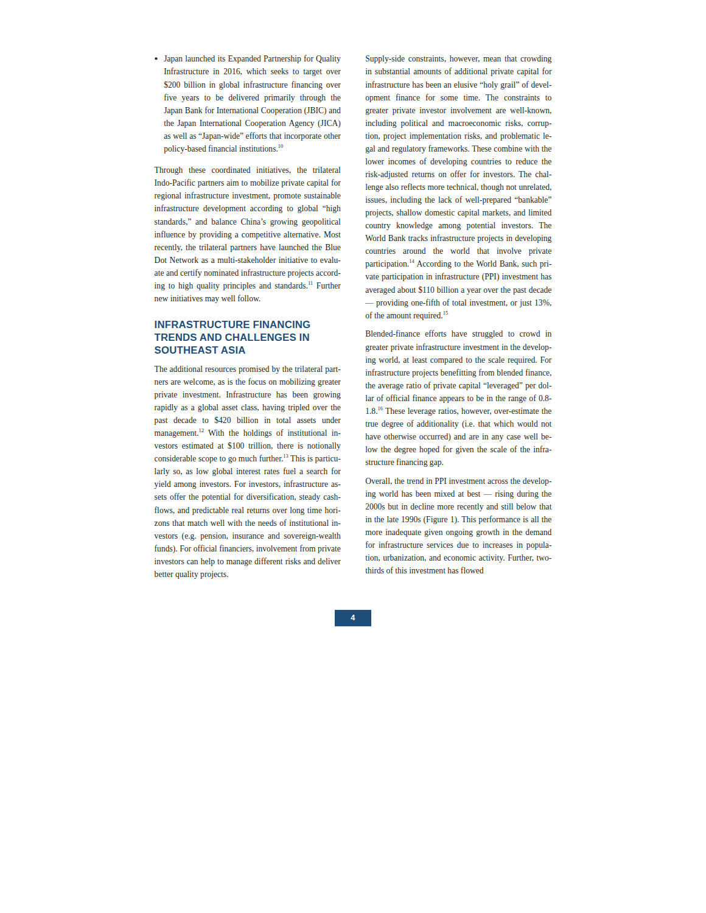Japan launched its Expanded Partnership for Quality Infrastructure in 2016, which seeks to target over $200 billion in global infrastructure financing over five years to be delivered primarily through the Japan Bank for International Cooperation (JBIC) and the Japan International Cooperation Agency (JICA) as well as “Japan-wide” efforts that incorporate other policy-based financial institutions.10
Through these coordinated initiatives, the trilateral Indo-Pacific partners aim to mobilize private capital for regional infrastructure investment, promote sustainable infrastructure development according to global “high standards,” and balance China’s growing geopolitical influence by providing a competitive alternative. Most recently, the trilateral partners have launched the Blue Dot Network as a multi-stakeholder initiative to evaluate and certify nominated infrastructure projects according to high quality principles and standards.11 Further new initiatives may well follow.
Infrastructure Financing Trends and Challenges in Southeast Asia
The additional resources promised by the trilateral partners are welcome, as is the focus on mobilizing greater private investment. Infrastructure has been growing rapidly as a global asset class, having tripled over the past decade to $420 billion in total assets under management.12 With the holdings of institutional investors estimated at $100 trillion, there is notionally considerable scope to go much further.13 This is particularly so, as low global interest rates fuel a search for yield among investors. For investors, infrastructure assets offer the potential for diversification, steady cashflows, and predictable real returns over long time horizons that match well with the needs of institutional investors (e.g. pension, insurance and sovereign-wealth funds). For official financiers, involvement from private investors can help to manage different risks and deliver better quality projects.
Supply-side constraints, however, mean that crowding in substantial amounts of additional private capital for infrastructure has been an elusive “holy grail” of development finance for some time. The constraints to greater private investor involvement are well-known, including political and macroeconomic risks, corruption, project implementation risks, and problematic legal and regulatory frameworks. These combine with the lower incomes of developing countries to reduce the risk-adjusted returns on offer for investors. The challenge also reflects more technical, though not unrelated, issues, including the lack of well-prepared “bankable” projects, shallow domestic capital markets, and limited country knowledge among potential investors. The World Bank tracks infrastructure projects in developing countries around the world that involve private participation.14 According to the World Bank, such private participation in infrastructure (PPI) investment has averaged about $110 billion a year over the past decade — providing one-fifth of total investment, or just 13%, of the amount required.15
Blended-finance efforts have struggled to crowd in greater private infrastructure investment in the developing world, at least compared to the scale required. For infrastructure projects benefitting from blended finance, the average ratio of private capital “leveraged” per dollar of official finance appears to be in the range of 0.8-1.8.16 These leverage ratios, however, over-estimate the true degree of additionality (i.e. that which would not have otherwise occurred) and are in any case well below the degree hoped for given the scale of the infrastructure financing gap.
Overall, the trend in PPI investment across the developing world has been mixed at best — rising during the 2000s but in decline more recently and still below that in the late 1990s (Figure 1). This performance is all the more inadequate given ongoing growth in the demand for infrastructure services due to increases in population, urbanization, and economic activity. Further, two-thirds of this investment has flowed
4